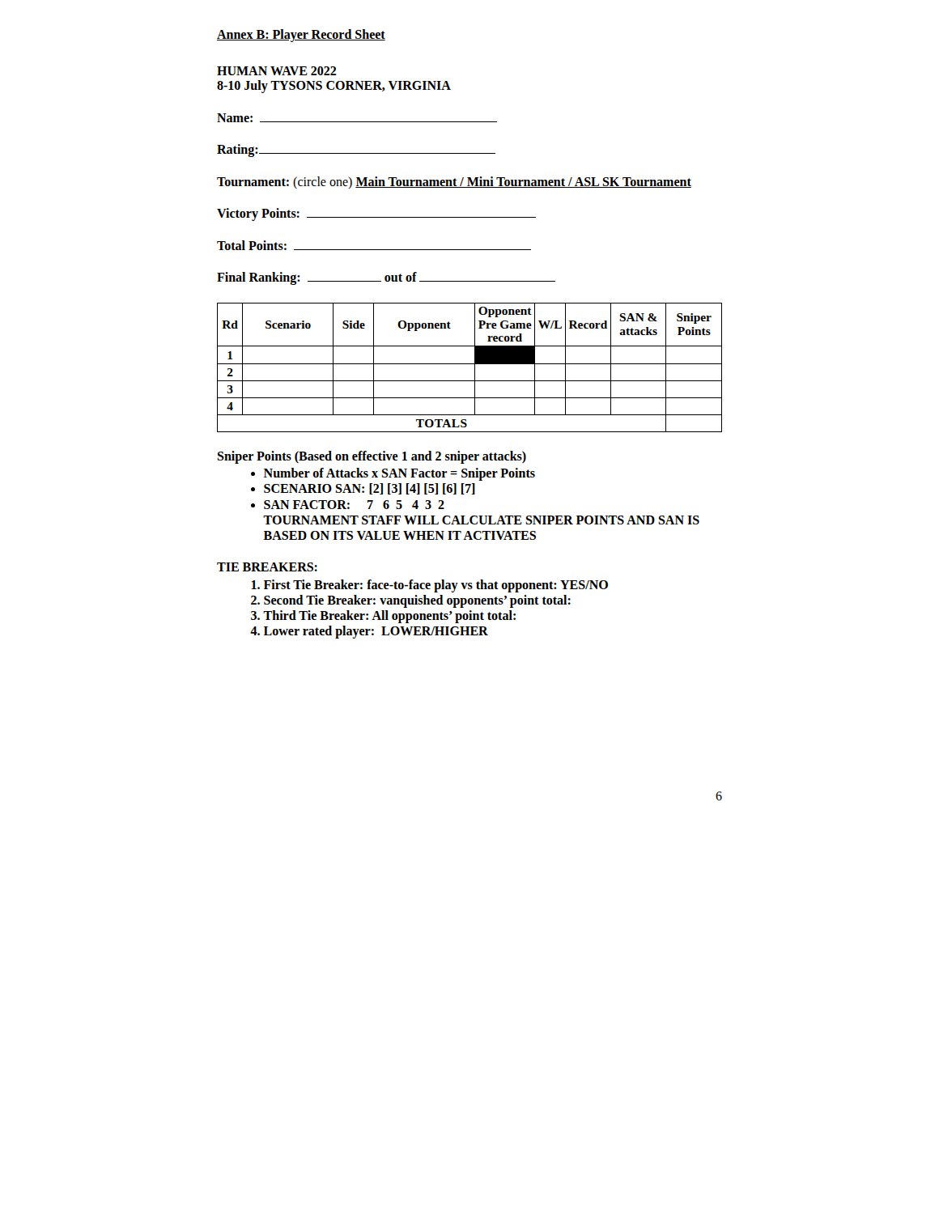Annex B: Player Record Sheet
HUMAN WAVE 2022
8-10 July TYSONS CORNER, VIRGINIA
Name:
Rating:
Tournament: (circle one) Main Tournament / Mini Tournament / ASL SK Tournament
Victory Points:
Total Points:
Final Ranking: out of
| Rd | Scenario | Side | Opponent | Opponent Pre Game record | W/L | Record | SAN & attacks | Sniper Points |
| --- | --- | --- | --- | --- | --- | --- | --- | --- |
| 1 | | | | | | | | |
| 2 | | | | | | | | |
| 3 | | | | | | | | |
| 4 | | | | | | | | |
| TOTALS | |
Sniper Points (Based on effective 1 and 2 sniper attacks)
Number of Attacks x SAN Factor = Sniper Points
SCENARIO SAN: [2] [3] [4] [5] [6] [7]
SAN FACTOR: 7 6 5 4 3 2
TOURNAMENT STAFF WILL CALCULATE SNIPER POINTS AND SAN IS BASED ON ITS VALUE WHEN IT ACTIVATES
TIE BREAKERS:
First Tie Breaker: face-to-face play vs that opponent: YES/NO
Second Tie Breaker: vanquished opponents’ point total:
Third Tie Breaker: All opponents’ point total:
Lower rated player: LOWER/HIGHER
6